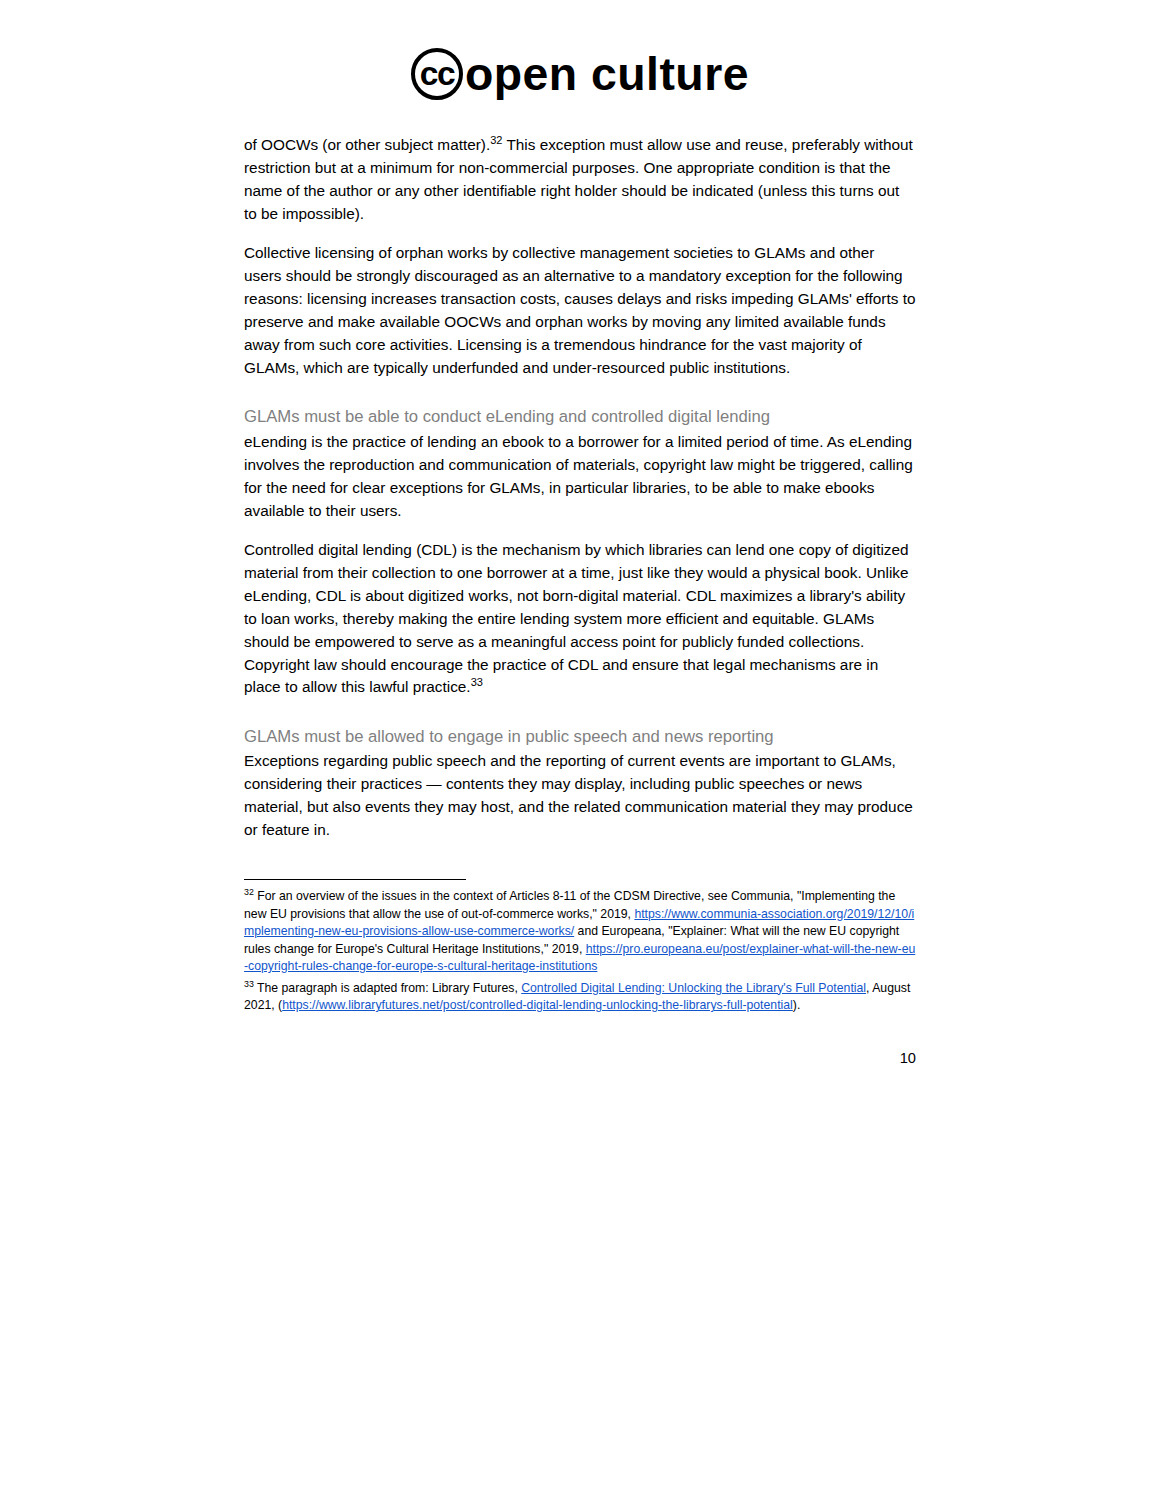cc open culture
of OOCWs (or other subject matter).32 This exception must allow use and reuse, preferably without restriction but at a minimum for non-commercial purposes. One appropriate condition is that the name of the author or any other identifiable right holder should be indicated (unless this turns out to be impossible).
Collective licensing of orphan works by collective management societies to GLAMs and other users should be strongly discouraged as an alternative to a mandatory exception for the following reasons: licensing increases transaction costs, causes delays and risks impeding GLAMs' efforts to preserve and make available OOCWs and orphan works by moving any limited available funds away from such core activities. Licensing is a tremendous hindrance for the vast majority of GLAMs, which are typically underfunded and under-resourced public institutions.
GLAMs must be able to conduct eLending and controlled digital lending
eLending is the practice of lending an ebook to a borrower for a limited period of time. As eLending involves the reproduction and communication of materials, copyright law might be triggered, calling for the need for clear exceptions for GLAMs, in particular libraries, to be able to make ebooks available to their users.
Controlled digital lending (CDL) is the mechanism by which libraries can lend one copy of digitized material from their collection to one borrower at a time, just like they would a physical book. Unlike eLending, CDL is about digitized works, not born-digital material. CDL maximizes a library's ability to loan works, thereby making the entire lending system more efficient and equitable. GLAMs should be empowered to serve as a meaningful access point for publicly funded collections. Copyright law should encourage the practice of CDL and ensure that legal mechanisms are in place to allow this lawful practice.33
GLAMs must be allowed to engage in public speech and news reporting
Exceptions regarding public speech and the reporting of current events are important to GLAMs, considering their practices — contents they may display, including public speeches or news material, but also events they may host, and the related communication material they may produce or feature in.
32 For an overview of the issues in the context of Articles 8-11 of the CDSM Directive, see Communia, "Implementing the new EU provisions that allow the use of out-of-commerce works," 2019, https://www.communia-association.org/2019/12/10/implementing-new-eu-provisions-allow-use-commerce-works/ and Europeana, "Explainer: What will the new EU copyright rules change for Europe's Cultural Heritage Institutions," 2019, https://pro.europeana.eu/post/explainer-what-will-the-new-eu-copyright-rules-change-for-europe-s-cultural-heritage-institutions
33 The paragraph is adapted from: Library Futures, Controlled Digital Lending: Unlocking the Library's Full Potential, August 2021, (https://www.libraryfutures.net/post/controlled-digital-lending-unlocking-the-librarys-full-potential).
10